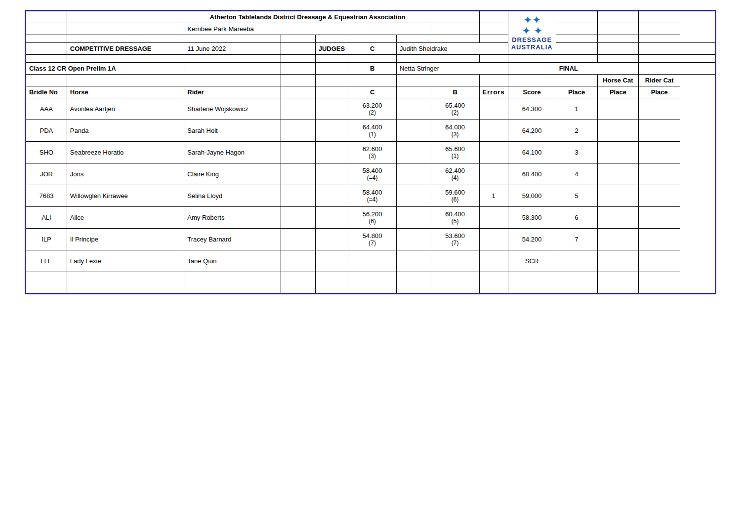| | | Atherton Tablelands District Dressage & Equestrian Association | | | ✦✦ ✦ ✦ DRESSAGE AUSTRALIA | | | |
| | | Kerribee Park Mareeba | | | | | |
| | COMPETITIVE DRESSAGE | 11 June 2022 | | JUDGES | C | Judith Sheldrake | | | | |
| Class 12 CR Open Prelim 1A | | | | B | Netta Stringer | | FINAL | | |
| | | | | | | | | | | | Horse Cat | Rider Cat |
| Bridle No | Horse | Rider | | | C | | B | Errors | Score | Place | Place | Place |
| AAA | Avonlea Aartjen | Sharlene Wojskowicz | | | 63.200 (2) | | 65.400 (2) | | 64.300 | 1 | | |
| PDA | Panda | Sarah Holt | | | 64.400 (1) | | 64.000 (3) | | 64.200 | 2 | | |
| SHO | Seabreeze Horatio | Sarah-Jayne Hagon | | | 62.600 (3) | | 65.600 (1) | | 64.100 | 3 | | |
| JOR | Joris | Claire King | | | 58.400 (=4) | | 62.400 (4) | | 60.400 | 4 | | |
| 7683 | Willowglen Kirrawee | Selina Lloyd | | | 58.400 (=4) | | 59.600 (6) | 1 | 59.000 | 5 | | |
| ALI | Alice | Amy Roberts | | | 56.200 (6) | | 60.400 (5) | | 58.300 | 6 | | |
| ILP | Il Principe | Tracey Barnard | | | 54.800 (7) | | 53.600 (7) | | 54.200 | 7 | | |
| LLE | Lady Lexie | Tane Quin | | | | | | | SCR | | | |